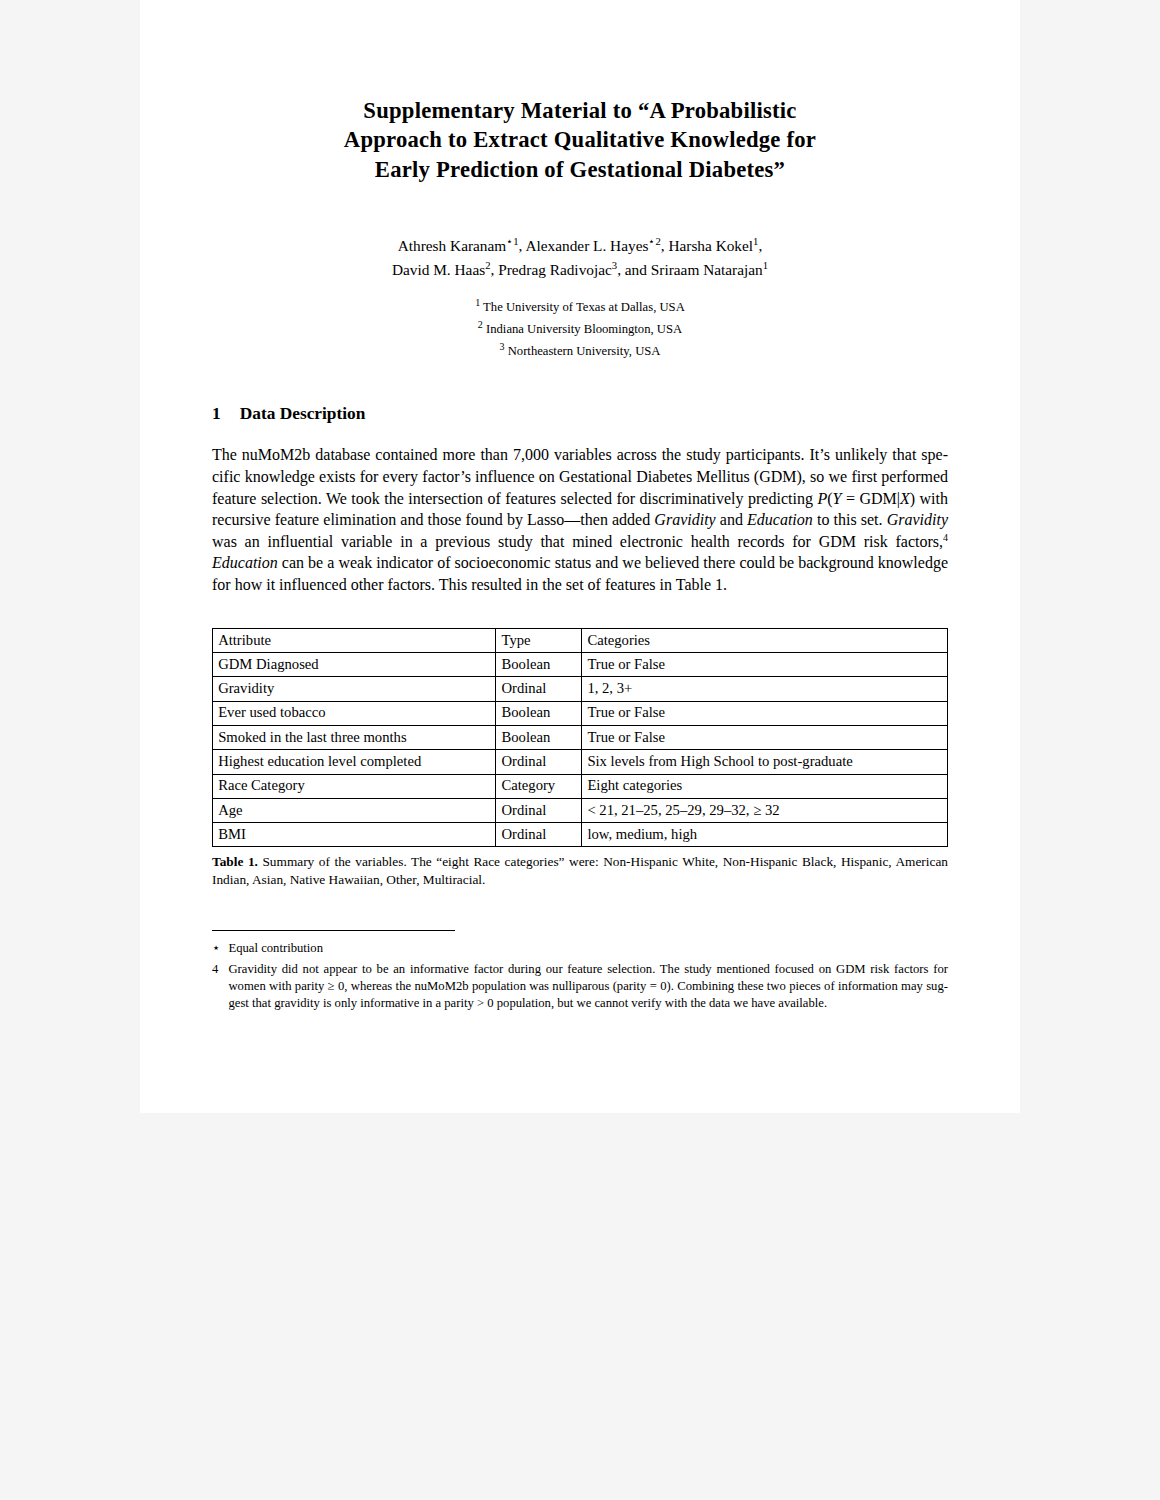Supplementary Material to “A Probabilistic
Approach to Extract Qualitative Knowledge for
Early Prediction of Gestational Diabetes”
Athresh Karanam⋆1, Alexander L. Hayes⋆2, Harsha Kokel1,
David M. Haas2, Predrag Radivojac3, and Sriraam Natarajan1
1 The University of Texas at Dallas, USA
2 Indiana University Bloomington, USA
3 Northeastern University, USA
1 Data Description
The nuMoM2b database contained more than 7,000 variables across the study participants. It’s unlikely that specific knowledge exists for every factor’s influence on Gestational Diabetes Mellitus (GDM), so we first performed feature selection. We took the intersection of features selected for discriminatively predicting P(Y = GDM|X) with recursive feature elimination and those found by Lasso—then added Gravidity and Education to this set. Gravidity was an influential variable in a previous study that mined electronic health records for GDM risk factors,4 Education can be a weak indicator of socioeconomic status and we believed there could be background knowledge for how it influenced other factors. This resulted in the set of features in Table 1.
| Attribute | Type | Categories |
| GDM Diagnosed | Boolean | True or False |
| Gravidity | Ordinal | 1, 2, 3+ |
| Ever used tobacco | Boolean | True or False |
| Smoked in the last three months | Boolean | True or False |
| Highest education level completed | Ordinal | Six levels from High School to post-graduate |
| Race Category | Category | Eight categories |
| Age | Ordinal | < 21, 21–25, 25–29, 29–32, ≥ 32 |
| BMI | Ordinal | low, medium, high |
Table 1. Summary of the variables. The “eight Race categories” were: Non-Hispanic White, Non-Hispanic Black, Hispanic, American Indian, Asian, Native Hawaiian, Other, Multiracial.
⋆
Equal contribution
4
Gravidity did not appear to be an informative factor during our feature selection. The study mentioned focused on GDM risk factors for women with parity ≥ 0, whereas the nuMoM2b population was nulliparous (parity = 0). Combining these two pieces of information may suggest that gravidity is only informative in a parity > 0 population, but we cannot verify with the data we have available.